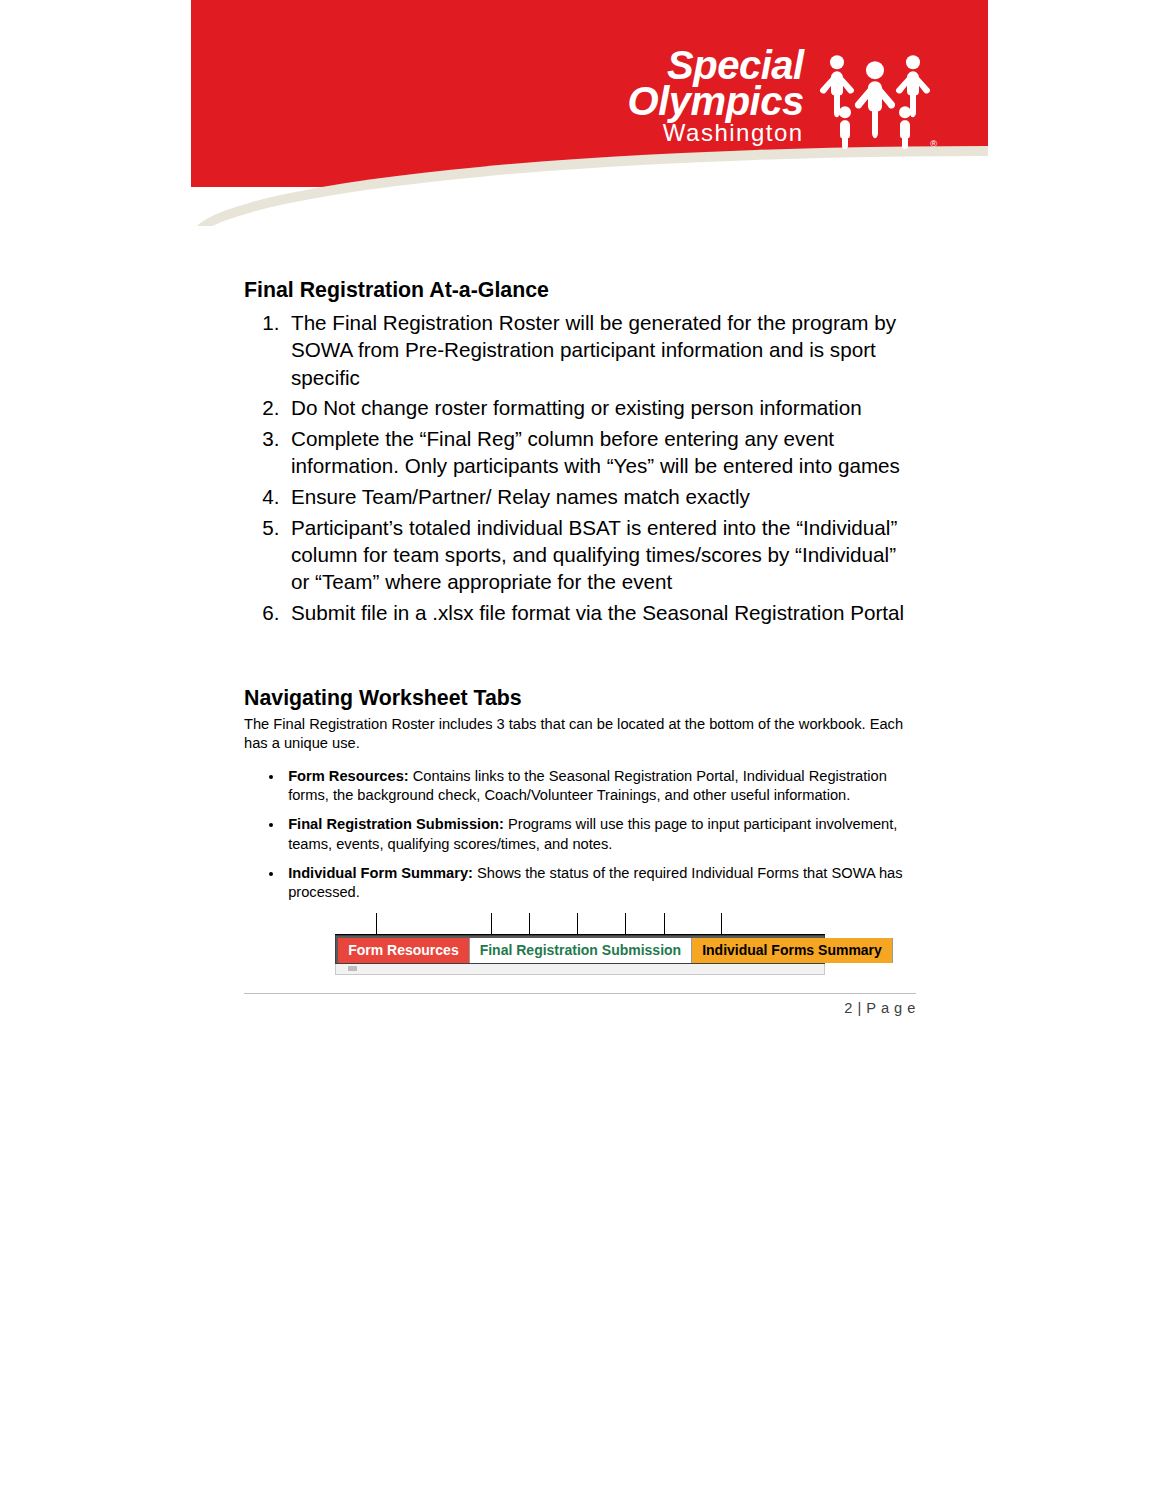Special Olympics Washington
®
Final Registration At-a-Glance
The Final Registration Roster will be generated for the program by SOWA from Pre-Registration participant information and is sport specific
Do Not change roster formatting or existing person information
Complete the “Final Reg” column before entering any event information. Only participants with “Yes” will be entered into games
Ensure Team/Partner/ Relay names match exactly
Participant’s totaled individual BSAT is entered into the “Individual” column for team sports, and qualifying times/scores by “Individual” or “Team” where appropriate for the event
Submit file in a .xlsx file format via the Seasonal Registration Portal
Navigating Worksheet Tabs
The Final Registration Roster includes 3 tabs that can be located at the bottom of the workbook. Each has a unique use.
Form Resources: Contains links to the Seasonal Registration Portal, Individual Registration forms, the background check, Coach/Volunteer Trainings, and other useful information.
Final Registration Submission: Programs will use this page to input participant involvement, teams, events, qualifying scores/times, and notes.
Individual Form Summary: Shows the status of the required Individual Forms that SOWA has processed.
Form Resources
Final Registration Submission
Individual Forms Summary
2 | P a g e